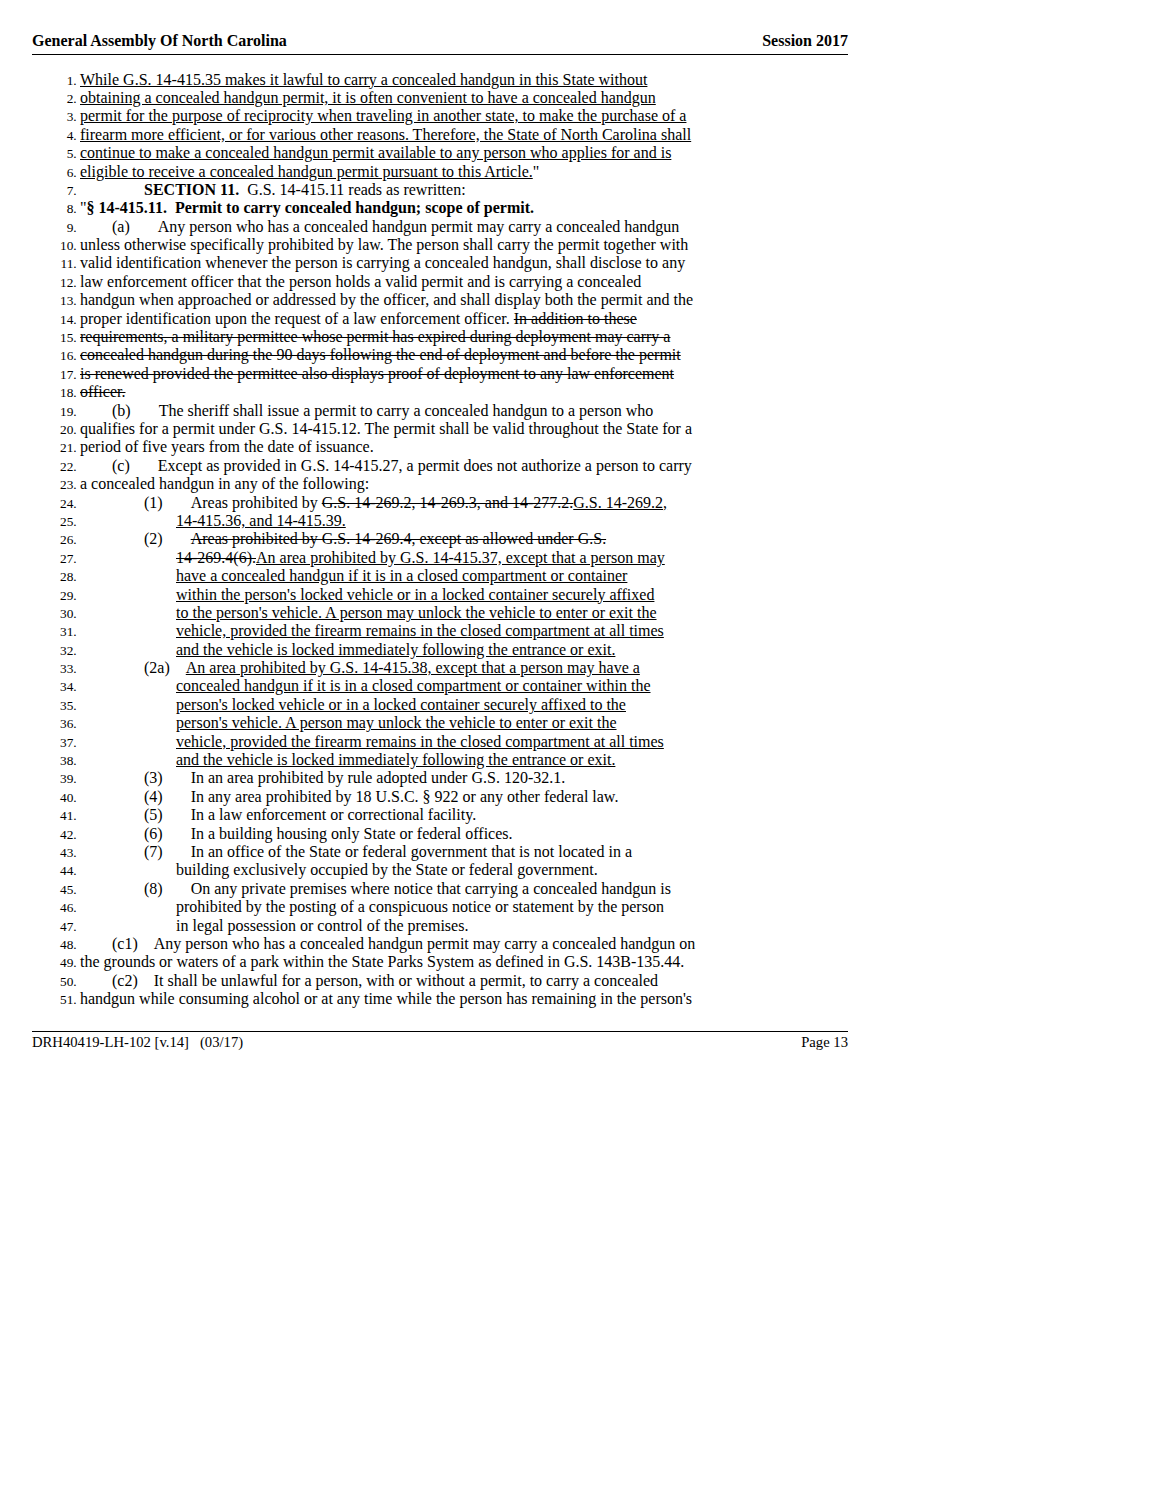General Assembly Of North Carolina Session 2017
While G.S. 14-415.35 makes it lawful to carry a concealed handgun in this State without
obtaining a concealed handgun permit, it is often convenient to have a concealed handgun
permit for the purpose of reciprocity when traveling in another state, to make the purchase of a
firearm more efficient, or for various other reasons. Therefore, the State of North Carolina shall
continue to make a concealed handgun permit available to any person who applies for and is
eligible to receive a concealed handgun permit pursuant to this Article."
SECTION 11. G.S. 14-415.11 reads as rewritten:
"§ 14-415.11. Permit to carry concealed handgun; scope of permit.
(a) Any person who has a concealed handgun permit may carry a concealed handgun
unless otherwise specifically prohibited by law. The person shall carry the permit together with
valid identification whenever the person is carrying a concealed handgun, shall disclose to any
law enforcement officer that the person holds a valid permit and is carrying a concealed
handgun when approached or addressed by the officer, and shall display both the permit and the
proper identification upon the request of a law enforcement officer. In addition to these
requirements, a military permittee whose permit has expired during deployment may carry a
concealed handgun during the 90 days following the end of deployment and before the permit
is renewed provided the permittee also displays proof of deployment to any law enforcement
officer.
(b) The sheriff shall issue a permit to carry a concealed handgun to a person who
qualifies for a permit under G.S. 14-415.12. The permit shall be valid throughout the State for a
period of five years from the date of issuance.
(c) Except as provided in G.S. 14-415.27, a permit does not authorize a person to carry
a concealed handgun in any of the following:
(1) Areas prohibited by G.S. 14-269.2, 14-269.3, and 14-277.2. G.S. 14-269.2,
14-415.36, and 14-415.39.
(2) Areas prohibited by G.S. 14-269.4, except as allowed under G.S.
14-269.4(6). An area prohibited by G.S. 14-415.37, except that a person may
have a concealed handgun if it is in a closed compartment or container
within the person's locked vehicle or in a locked container securely affixed
to the person's vehicle. A person may unlock the vehicle to enter or exit the
vehicle, provided the firearm remains in the closed compartment at all times
and the vehicle is locked immediately following the entrance or exit.
(2a) An area prohibited by G.S. 14-415.38, except that a person may have a
concealed handgun if it is in a closed compartment or container within the
person's locked vehicle or in a locked container securely affixed to the
person's vehicle. A person may unlock the vehicle to enter or exit the
vehicle, provided the firearm remains in the closed compartment at all times
and the vehicle is locked immediately following the entrance or exit.
(3) In an area prohibited by rule adopted under G.S. 120-32.1.
(4) In any area prohibited by 18 U.S.C. § 922 or any other federal law.
(5) In a law enforcement or correctional facility.
(6) In a building housing only State or federal offices.
(7) In an office of the State or federal government that is not located in a
building exclusively occupied by the State or federal government.
(8) On any private premises where notice that carrying a concealed handgun is
prohibited by the posting of a conspicuous notice or statement by the person
in legal possession or control of the premises.
(c1) Any person who has a concealed handgun permit may carry a concealed handgun on
the grounds or waters of a park within the State Parks System as defined in G.S. 143B-135.44.
(c2) It shall be unlawful for a person, with or without a permit, to carry a concealed
handgun while consuming alcohol or at any time while the person has remaining in the person's
DRH40419-LH-102 [v.14] (03/17) Page 13